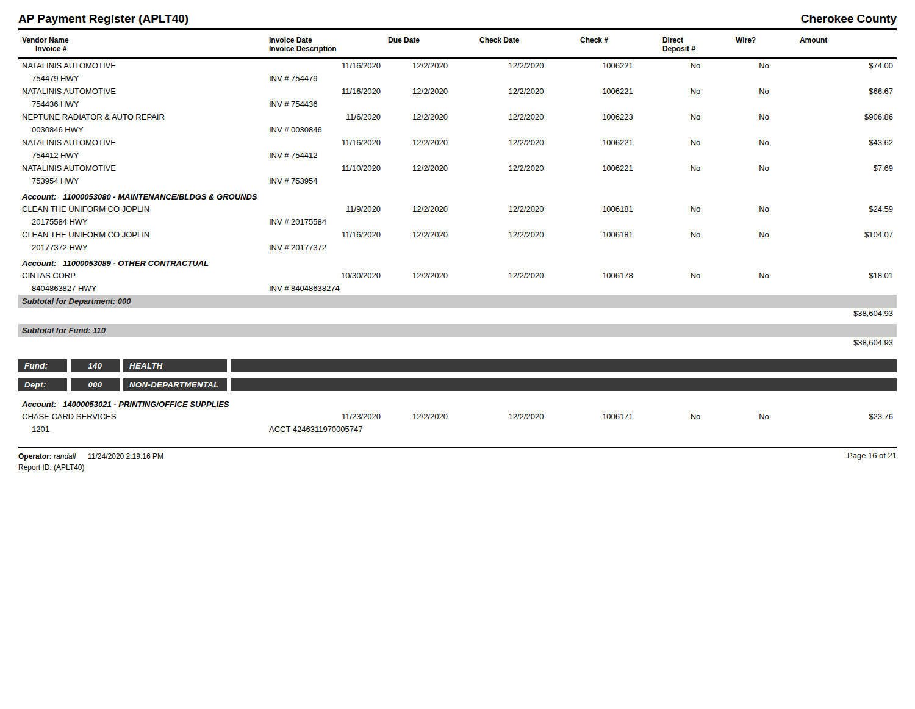AP Payment Register (APLT40)
Cherokee County
| Vendor Name Invoice # | Invoice Date Invoice Description | Due Date | Check Date | Check # | Direct Deposit # | Wire? | Amount |
| --- | --- | --- | --- | --- | --- | --- | --- |
| NATALINIS AUTOMOTIVE | 11/16/2020 | 12/2/2020 | 12/2/2020 | 1006221 | No | No | $74.00 |
| 754479 HWY | INV # 754479 | |
| NATALINIS AUTOMOTIVE | 11/16/2020 | 12/2/2020 | 12/2/2020 | 1006221 | No | No | $66.67 |
| 754436 HWY | INV # 754436 | |
| NEPTUNE RADIATOR & AUTO REPAIR | 11/6/2020 | 12/2/2020 | 12/2/2020 | 1006223 | No | No | $906.86 |
| 0030846 HWY | INV # 0030846 | |
| NATALINIS AUTOMOTIVE | 11/16/2020 | 12/2/2020 | 12/2/2020 | 1006221 | No | No | $43.62 |
| 754412 HWY | INV # 754412 | |
| NATALINIS AUTOMOTIVE | 11/10/2020 | 12/2/2020 | 12/2/2020 | 1006221 | No | No | $7.69 |
| 753954 HWY | INV # 753954 | |
| Account: 11000053080 - MAINTENANCE/BLDGS & GROUNDS |
| CLEAN THE UNIFORM CO JOPLIN | 11/9/2020 | 12/2/2020 | 12/2/2020 | 1006181 | No | No | $24.59 |
| 20175584 HWY | INV # 20175584 | |
| CLEAN THE UNIFORM CO JOPLIN | 11/16/2020 | 12/2/2020 | 12/2/2020 | 1006181 | No | No | $104.07 |
| 20177372 HWY | INV # 20177372 | |
| Account: 11000053089 - OTHER CONTRACTUAL |
| CINTAS CORP | 10/30/2020 | 12/2/2020 | 12/2/2020 | 1006178 | No | No | $18.01 |
| 8404863827 HWY | INV # 84048638274 | |
| Subtotal for Department: 000 |
| $38,604.93 |
| Subtotal for Fund: 110 |
| $38,604.93 |
Fund:
140
HEALTH
Dept:
000
NON-DEPARTMENTAL
| Account: 14000053021 - PRINTING/OFFICE SUPPLIES |
| CHASE CARD SERVICES | 11/23/2020 | 12/2/2020 | 12/2/2020 | 1006171 | No | No | $23.76 |
| 1201 | ACCT 4246311970005747 | |
Operator: randall 11/24/2020 2:19:16 PM
Report ID: (APLT40)
Page 16 of 21